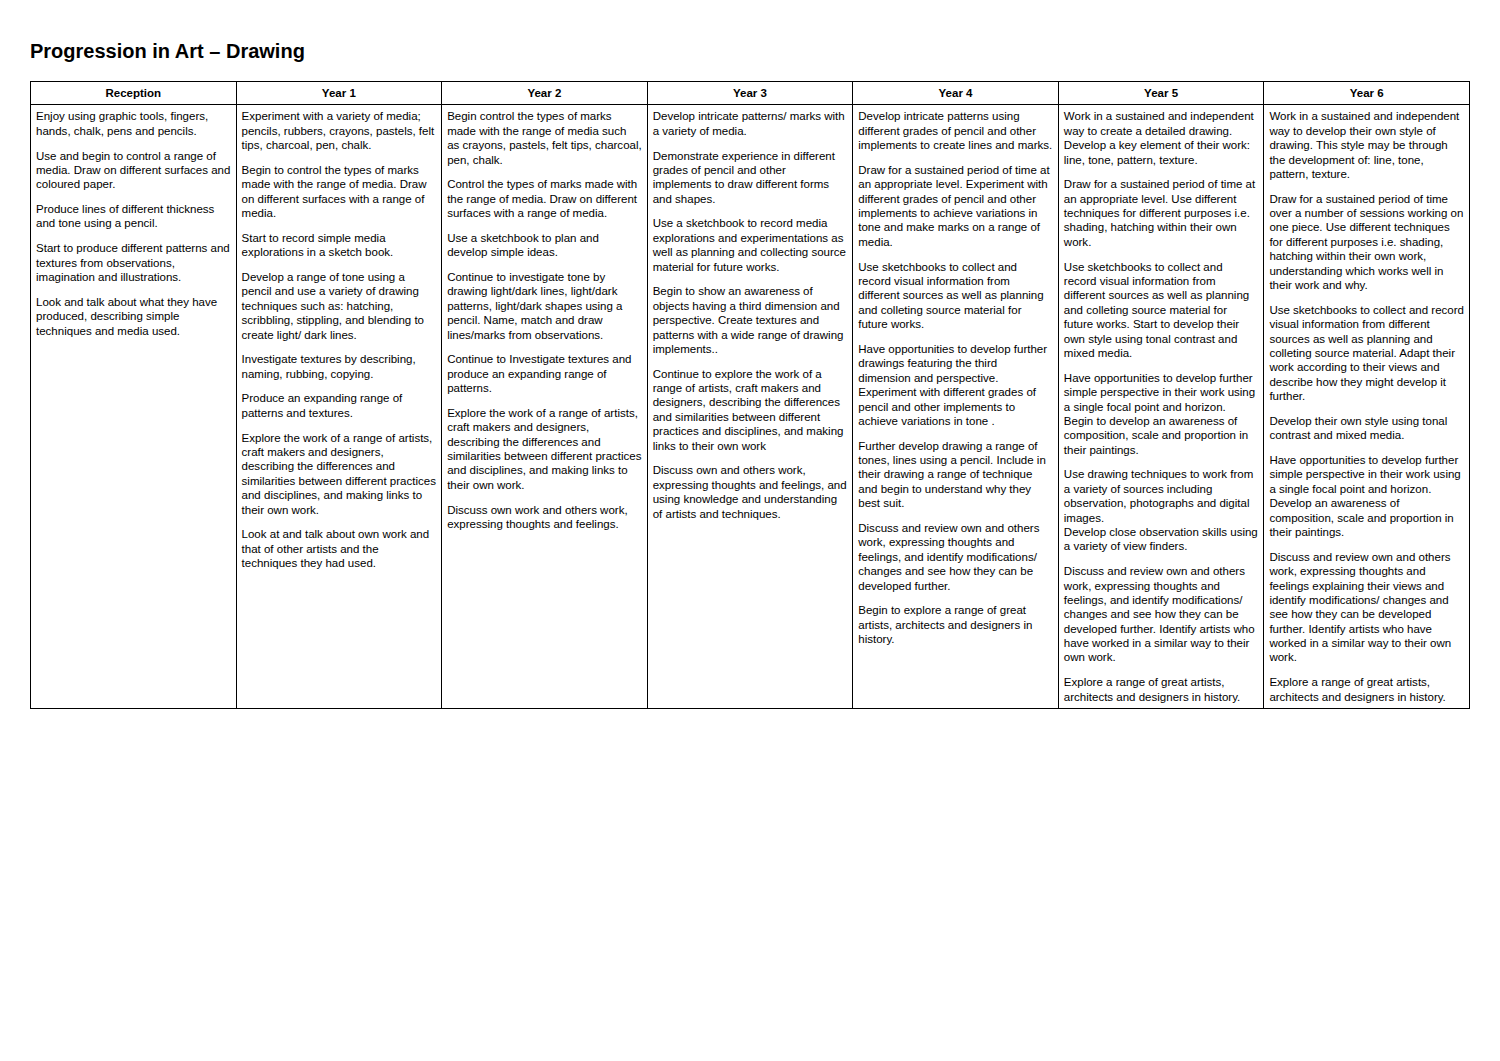Progression in Art – Drawing
| Reception | Year 1 | Year 2 | Year 3 | Year 4 | Year 5 | Year 6 |
| --- | --- | --- | --- | --- | --- | --- |
| Enjoy using graphic tools, fingers, hands, chalk, pens and pencils. Use and begin to control a range of media. Draw on different surfaces and coloured paper. Produce lines of different thickness and tone using a pencil. Start to produce different patterns and textures from observations, imagination and illustrations. Look and talk about what they have produced, describing simple techniques and media used. | Experiment with a variety of media; pencils, rubbers, crayons, pastels, felt tips, charcoal, pen, chalk. Begin to control the types of marks made with the range of media. Draw on different surfaces with a range of media. Start to record simple media explorations in a sketch book. Develop a range of tone using a pencil and use a variety of drawing techniques such as: hatching, scribbling, stippling, and blending to create light/ dark lines. Investigate textures by describing, naming, rubbing, copying. Produce an expanding range of patterns and textures. Explore the work of a range of artists, craft makers and designers, describing the differences and similarities between different practices and disciplines, and making links to their own work. Look at and talk about own work and that of other artists and the techniques they had used. | Begin control the types of marks made with the range of media such as crayons, pastels, felt tips, charcoal, pen, chalk. Control the types of marks made with the range of media. Draw on different surfaces with a range of media. Use a sketchbook to plan and develop simple ideas. Continue to investigate tone by drawing light/dark lines, light/dark patterns, light/dark shapes using a pencil. Name, match and draw lines/marks from observations. Continue to Investigate textures and produce an expanding range of patterns. Explore the work of a range of artists, craft makers and designers, describing the differences and similarities between different practices and disciplines, and making links to their own work. Discuss own work and others work, expressing thoughts and feelings. | Develop intricate patterns/ marks with a variety of media. Demonstrate experience in different grades of pencil and other implements to draw different forms and shapes. Use a sketchbook to record media explorations and experimentations as well as planning and collecting source material for future works. Begin to show an awareness of objects having a third dimension and perspective. Create textures and patterns with a wide range of drawing implements.. Continue to explore the work of a range of artists, craft makers and designers, describing the differences and similarities between different practices and disciplines, and making links to their own work Discuss own and others work, expressing thoughts and feelings, and using knowledge and understanding of artists and techniques. | Develop intricate patterns using different grades of pencil and other implements to create lines and marks. Draw for a sustained period of time at an appropriate level. Experiment with different grades of pencil and other implements to achieve variations in tone and make marks on a range of media. Use sketchbooks to collect and record visual information from different sources as well as planning and colleting source material for future works. Have opportunities to develop further drawings featuring the third dimension and perspective. Experiment with different grades of pencil and other implements to achieve variations in tone . Further develop drawing a range of tones, lines using a pencil. Include in their drawing a range of technique and begin to understand why they best suit. Discuss and review own and others work, expressing thoughts and feelings, and identify modifications/ changes and see how they can be developed further. Begin to explore a range of great artists, architects and designers in history. | Work in a sustained and independent way to create a detailed drawing. Develop a key element of their work: line, tone, pattern, texture. Draw for a sustained period of time at an appropriate level. Use different techniques for different purposes i.e. shading, hatching within their own work. Use sketchbooks to collect and record visual information from different sources as well as planning and colleting source material for future works. Start to develop their own style using tonal contrast and mixed media. Have opportunities to develop further simple perspective in their work using a single focal point and horizon. Begin to develop an awareness of composition, scale and proportion in their paintings. Use drawing techniques to work from a variety of sources including observation, photographs and digital images. Develop close observation skills using a variety of view finders. Discuss and review own and others work, expressing thoughts and feelings, and identify modifications/ changes and see how they can be developed further. Identify artists who have worked in a similar way to their own work. Explore a range of great artists, architects and designers in history. | Work in a sustained and independent way to develop their own style of drawing. This style may be through the development of: line, tone, pattern, texture. Draw for a sustained period of time over a number of sessions working on one piece. Use different techniques for different purposes i.e. shading, hatching within their own work, understanding which works well in their work and why. Use sketchbooks to collect and record visual information from different sources as well as planning and colleting source material. Adapt their work according to their views and describe how they might develop it further. Develop their own style using tonal contrast and mixed media. Have opportunities to develop further simple perspective in their work using a single focal point and horizon. Develop an awareness of composition, scale and proportion in their paintings. Discuss and review own and others work, expressing thoughts and feelings explaining their views and identify modifications/ changes and see how they can be developed further. Identify artists who have worked in a similar way to their own work. Explore a range of great artists, architects and designers in history. |